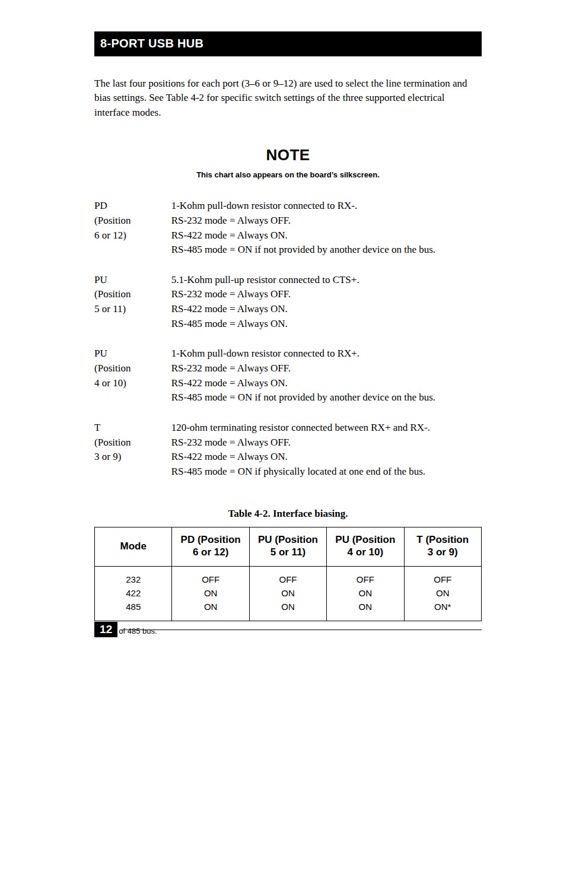8-PORT USB HUB
The last four positions for each port (3–6 or 9–12) are used to select the line termination and bias settings. See Table 4-2 for specific switch settings of the three supported electrical interface modes.
NOTE
This chart also appears on the board’s silkscreen.
PD (Position 6 or 12)
1-Kohm pull-down resistor connected to RX-. RS-232 mode = Always OFF. RS-422 mode = Always ON. RS-485 mode = ON if not provided by another device on the bus.
PU (Position 5 or 11)
5.1-Kohm pull-up resistor connected to CTS+. RS-232 mode = Always OFF. RS-422 mode = Always ON. RS-485 mode = Always ON.
PU (Position 4 or 10)
1-Kohm pull-down resistor connected to RX+. RS-232 mode = Always OFF. RS-422 mode = Always ON. RS-485 mode = ON if not provided by another device on the bus.
T (Position 3 or 9)
120-ohm terminating resistor connected between RX+ and RX-. RS-232 mode = Always OFF. RS-422 mode = Always ON. RS-485 mode = ON if physically located at one end of the bus.
Table 4-2. Interface biasing.
| Mode | PD (Position 6 or 12) | PU (Position 5 or 11) | PU (Position 4 or 10) | T (Position 3 or 9) |
| --- | --- | --- | --- | --- |
| 232 422 485 | OFF ON ON | OFF ON ON | OFF ON ON | OFF ON ON* |
*If end of 485 bus.
12